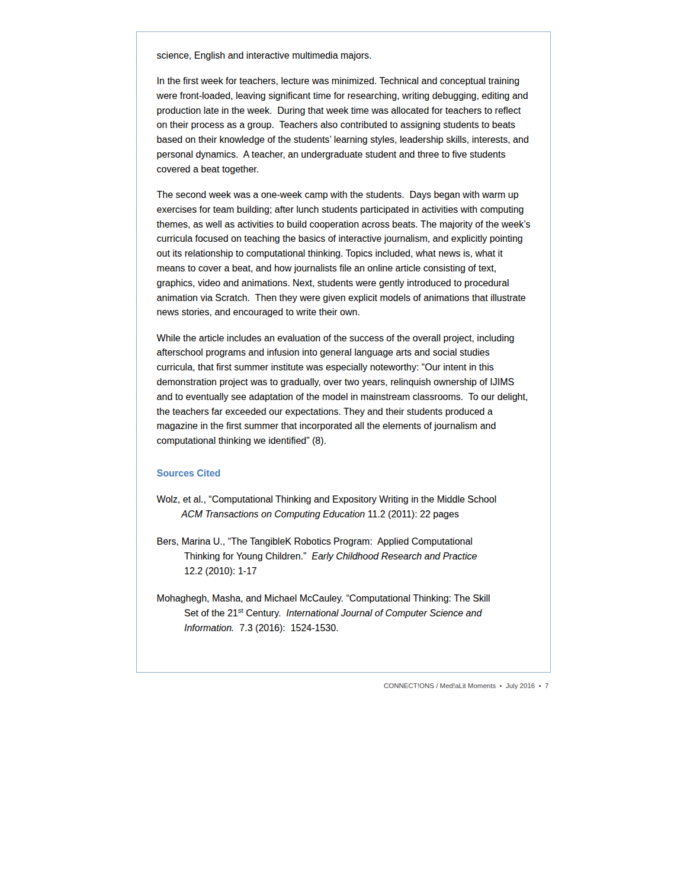science, English and interactive multimedia majors.
In the first week for teachers, lecture was minimized. Technical and conceptual training were front-loaded, leaving significant time for researching, writing debugging, editing and production late in the week. During that week time was allocated for teachers to reflect on their process as a group. Teachers also contributed to assigning students to beats based on their knowledge of the students’ learning styles, leadership skills, interests, and personal dynamics. A teacher, an undergraduate student and three to five students covered a beat together.
The second week was a one-week camp with the students. Days began with warm up exercises for team building; after lunch students participated in activities with computing themes, as well as activities to build cooperation across beats. The majority of the week’s curricula focused on teaching the basics of interactive journalism, and explicitly pointing out its relationship to computational thinking. Topics included, what news is, what it means to cover a beat, and how journalists file an online article consisting of text, graphics, video and animations. Next, students were gently introduced to procedural animation via Scratch. Then they were given explicit models of animations that illustrate news stories, and encouraged to write their own.
While the article includes an evaluation of the success of the overall project, including afterschool programs and infusion into general language arts and social studies curricula, that first summer institute was especially noteworthy: “Our intent in this demonstration project was to gradually, over two years, relinquish ownership of IJIMS and to eventually see adaptation of the model in mainstream classrooms. To our delight, the teachers far exceeded our expectations. They and their students produced a magazine in the first summer that incorporated all the elements of journalism and computational thinking we identified” (8).
Sources Cited
Wolz, et al., “Computational Thinking and Expository Writing in the Middle SchoolACM Transactions on Computing Education 11.2 (2011): 22 pages
Bers, Marina U., “The TangibleK Robotics Program: Applied ComputationalThinking for Young Children.” Early Childhood Research and Practice 12.2 (2010): 1-17
Mohaghegh, Masha, and Michael McCauley. “Computational Thinking: The SkillSet of the 21st Century. International Journal of Computer Science and Information. 7.3 (2016): 1524-1530.
CONNECT!ONS / Med!aLit Moments • July 2016 • 7